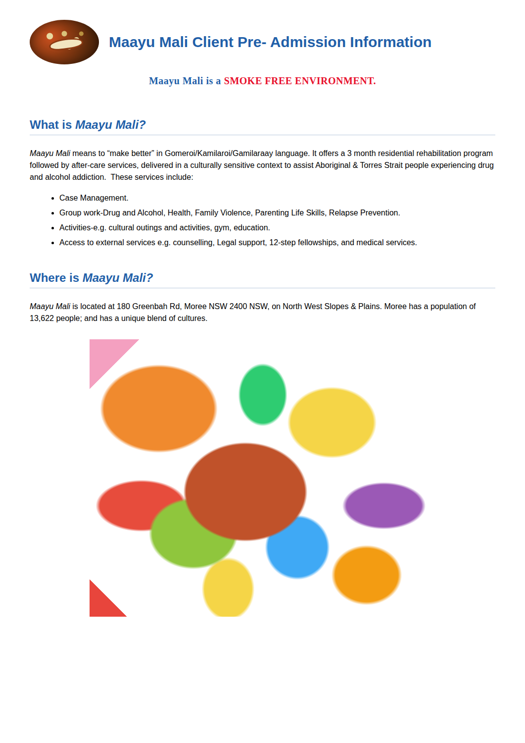Maayu Mali Client Pre- Admission Information
Maayu Mali is a SMOKE FREE ENVIRONMENT.
What is Maayu Mali?
Maayu Mali means to “make better” in Gomeroi/Kamilaroi/Gamilaraay language. It offers a 3 month residential rehabilitation program followed by after-care services, delivered in a culturally sensitive context to assist Aboriginal & Torres Strait people experiencing drug and alcohol addiction. These services include:
Case Management.
Group work-Drug and Alcohol, Health, Family Violence, Parenting Life Skills, Relapse Prevention.
Activities-e.g. cultural outings and activities, gym, education.
Access to external services e.g. counselling, Legal support, 12-step fellowships, and medical services.
Where is Maayu Mali?
Maayu Mali is located at 180 Greenbah Rd, Moree NSW 2400 NSW, on North West Slopes & Plains. Moree has a population of 13,622 people; and has a unique blend of cultures.